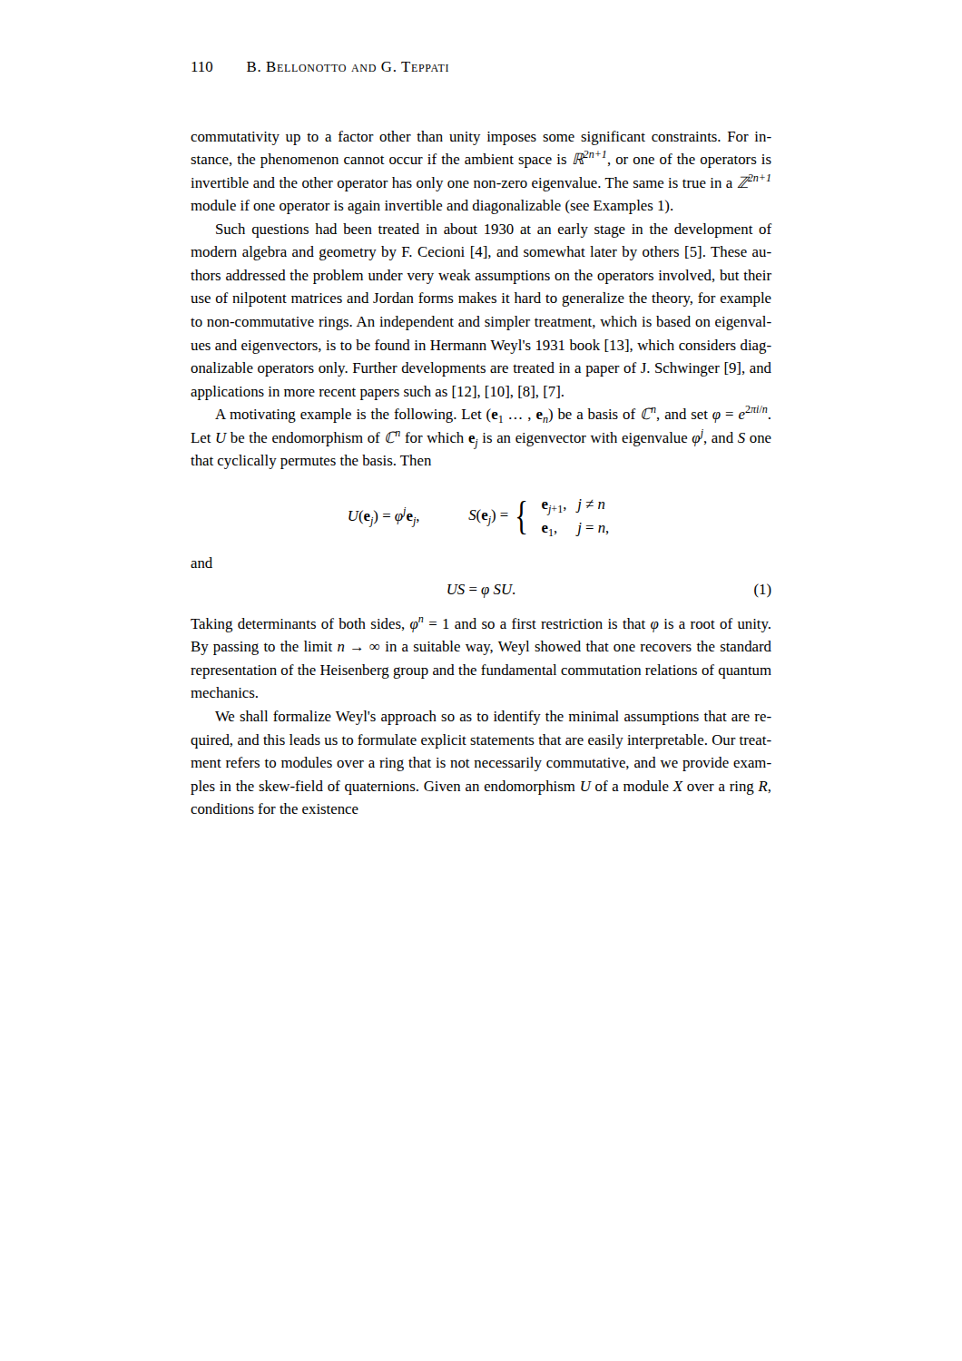110 B. Bellonotto and G. Teppati
commutativity up to a factor other than unity imposes some significant constraints. For instance, the phenomenon cannot occur if the ambient space is ℝ2n+1, or one of the operators is invertible and the other operator has only one non-zero eigenvalue. The same is true in a ℤ2n+1 module if one operator is again invertible and diagonalizable (see Examples 1).
Such questions had been treated in about 1930 at an early stage in the development of modern algebra and geometry by F. Cecioni [4], and somewhat later by others [5]. These authors addressed the problem under very weak assumptions on the operators involved, but their use of nilpotent matrices and Jordan forms makes it hard to generalize the theory, for example to non-commutative rings. An independent and simpler treatment, which is based on eigenvalues and eigenvectors, is to be found in Hermann Weyl's 1931 book [13], which considers diagonalizable operators only. Further developments are treated in a paper of J. Schwinger [9], and applications in more recent papers such as [12], [10], [8], [7].
A motivating example is the following. Let (e1 … , en) be a basis of ℂn, and set φ = e2πi/n. Let U be the endomorphism of ℂn for which ej is an eigenvector with eigenvalue φj, and S one that cyclically permutes the basis. Then
U(ej) = φj ej, S(ej) = {
| e j +1 , | j ≠ n |
| e 1 , | j = n , |
and
US = φ SU. (1)
Taking determinants of both sides, φn = 1 and so a first restriction is that φ is a root of unity. By passing to the limit n → ∞ in a suitable way, Weyl showed that one recovers the standard representation of the Heisenberg group and the fundamental commutation relations of quantum mechanics.
We shall formalize Weyl's approach so as to identify the minimal assumptions that are required, and this leads us to formulate explicit statements that are easily interpretable. Our treatment refers to modules over a ring that is not necessarily commutative, and we provide examples in the skew-field of quaternions. Given an endomorphism U of a module X over a ring R, conditions for the existence